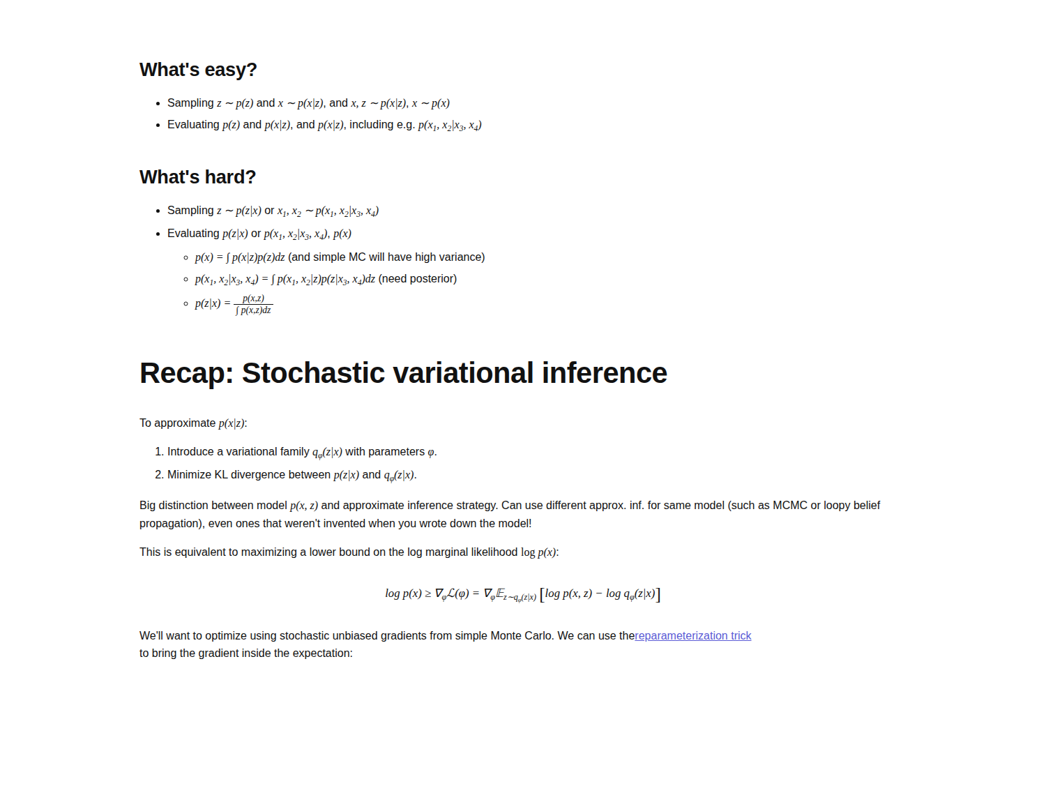What's easy?
Sampling z ∼ p(z) and x ∼ p(x|z), and x, z ∼ p(x|z), x ∼ p(x)
Evaluating p(z) and p(x|z), and p(x|z), including e.g. p(x1, x2|x3, x4)
What's hard?
Sampling z ∼ p(z|x) or x1, x2 ∼ p(x1, x2|x3, x4)
Evaluating p(z|x) or p(x1, x2|x3, x4), p(x)
p(x) = ∫ p(x|z)p(z)dz (and simple MC will have high variance)
p(x1, x2|x3, x4) = ∫ p(x1, x2|z)p(z|x3, x4)dz (need posterior)
p(z|x) = p(x,z)∫ p(x,z)dz
Recap: Stochastic variational inference
To approximate p(x|z):
Introduce a variational family qφ(z|x) with parameters φ.
Minimize KL divergence between p(z|x) and qφ(z|x).
Big distinction between model p(x, z) and approximate inference strategy. Can use different approx. inf. for same model (such as MCMC or loopy belief propagation), even ones that weren't invented when you wrote down the model!
This is equivalent to maximizing a lower bound on the log marginal likelihood log p(x):
log p(x) ≥ ∇φℒ(φ) = ∇φ𝔼z∼qφ(z|x) [log p(x, z) − log qφ(z|x)]
We'll want to optimize using stochastic unbiased gradients from simple Monte Carlo. We can use thereparameterization trick
to bring the gradient inside the expectation: